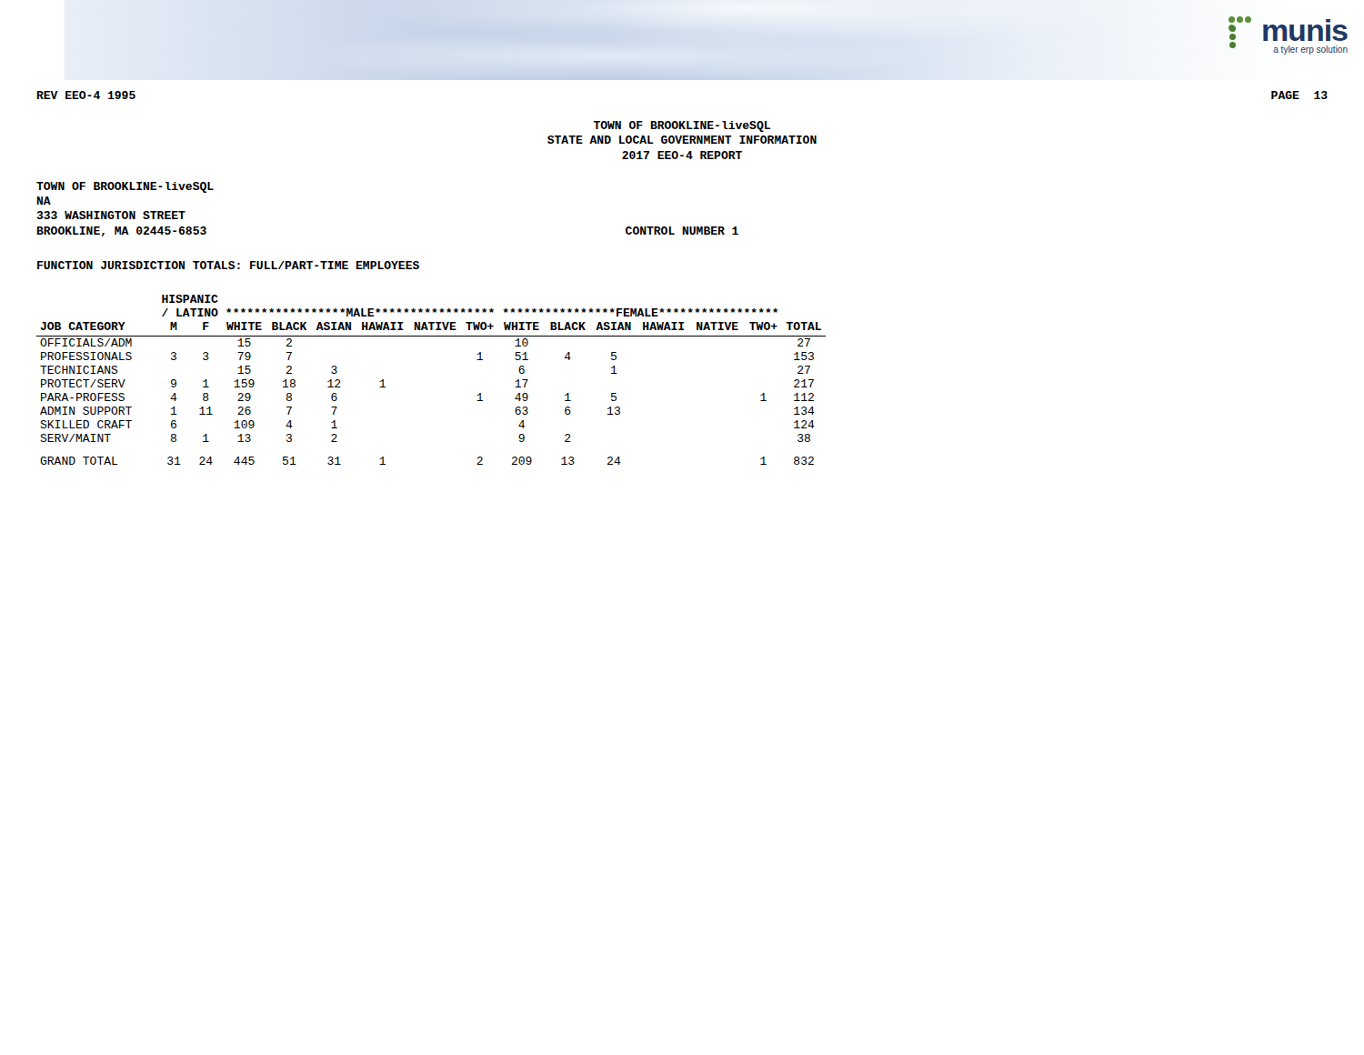munis a tyler erp solution
REV EEO-4 1995 PAGE 13
TOWN OF BROOKLINE-liveSQL
STATE AND LOCAL GOVERNMENT INFORMATION
2017 EEO-4 REPORT
TOWN OF BROOKLINE-liveSQL
NA
333 WASHINGTON STREET
BROOKLINE, MA 02445-6853 CONTROL NUMBER 1
FUNCTION JURISDICTION TOTALS: FULL/PART-TIME EMPLOYEES
| | | HISPANIC | | | |
| --- | --- | --- | --- | --- | --- |
| | | / LATINO | *****************MALE***************** | ****************FEMALE***************** | |
| JOB CATEGORY | | M | F | WHITE | BLACK | ASIAN | HAWAII | NATIVE | TWO+ | WHITE | BLACK | ASIAN | HAWAII | NATIVE | TWO+ | TOTAL |
| OFFICIALS/ADM | | | | 15 | 2 | | | | | 10 | | | | | | 27 |
| PROFESSIONALS | | 3 | 3 | 79 | 7 | | | | 1 | 51 | 4 | 5 | | | | 153 |
| TECHNICIANS | | | | 15 | 2 | 3 | | | | 6 | | 1 | | | | 27 |
| PROTECT/SERV | | 9 | 1 | 159 | 18 | 12 | 1 | | | 17 | | | | | | 217 |
| PARA-PROFESS | | 4 | 8 | 29 | 8 | 6 | | | 1 | 49 | 1 | 5 | | | 1 | 112 |
| ADMIN SUPPORT | | 1 | 11 | 26 | 7 | 7 | | | | 63 | 6 | 13 | | | | 134 |
| SKILLED CRAFT | | 6 | | 109 | 4 | 1 | | | | 4 | | | | | | 124 |
| SERV/MAINT | | 8 | 1 | 13 | 3 | 2 | | | | 9 | 2 | | | | | 38 |
| GRAND TOTAL | | 31 | 24 | 445 | 51 | 31 | 1 | | 2 | 209 | 13 | 24 | | | 1 | 832 |